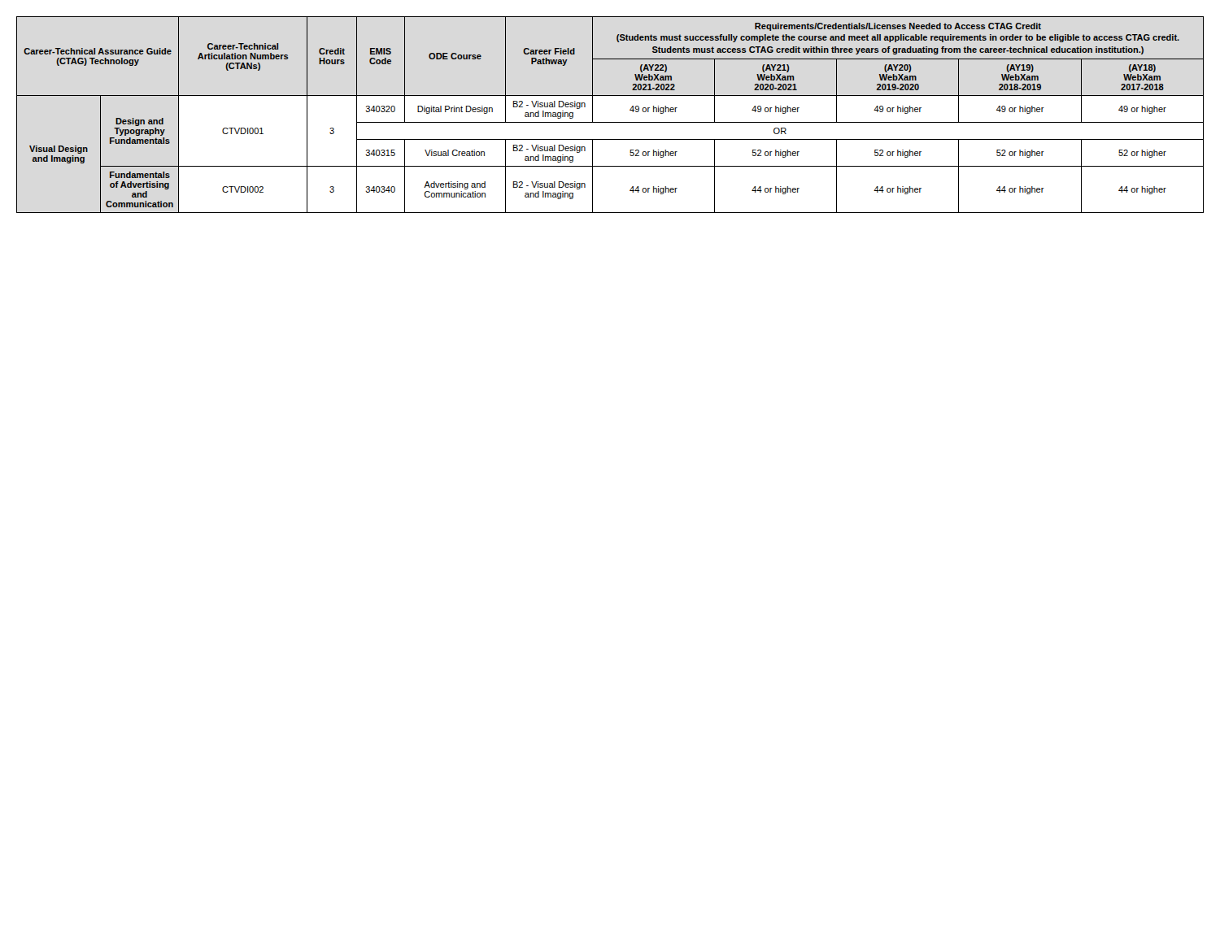| Career-Technical Assurance Guide (CTAG) Technology | Career-Technical Articulation Numbers (CTANs) | Credit Hours | EMIS Code | ODE Course | Career Field Pathway | Requirements/Credentials/Licenses Needed to Access CTAG Credit (Students must successfully complete the course and meet all applicable requirements in order to be eligible to access CTAG credit. Students must access CTAG credit within three years of graduating from the career-technical education institution.) |
| --- | --- | --- | --- | --- | --- | --- |
| (AY22) WebXam 2021-2022 | (AY21) WebXam 2020-2021 | (AY20) WebXam 2019-2020 | (AY19) WebXam 2018-2019 | (AY18) WebXam 2017-2018 |
| Visual Design and Imaging | Design and Typography Fundamentals | CTVDI001 | 3 | 340320 | Digital Print Design | B2 - Visual Design and Imaging | 49 or higher | 49 or higher | 49 or higher | 49 or higher | 49 or higher |
| OR |
| 340315 | Visual Creation | B2 - Visual Design and Imaging | 52 or higher | 52 or higher | 52 or higher | 52 or higher | 52 or higher |
| Fundamentals of Advertising and Communication | CTVDI002 | 3 | 340340 | Advertising and Communication | B2 - Visual Design and Imaging | 44 or higher | 44 or higher | 44 or higher | 44 or higher | 44 or higher |